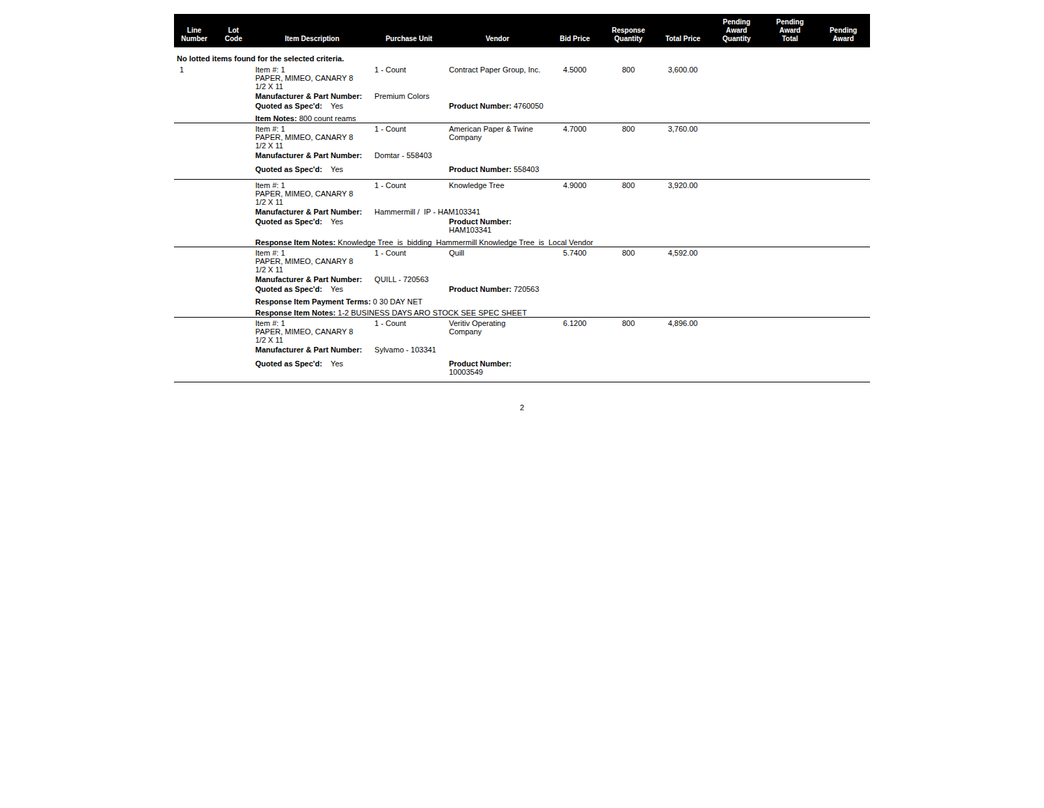| Line Number | Lot Code | Item Description | Purchase Unit | Vendor | Bid Price | Response Quantity | Total Price | Pending Award Quantity | Pending Award Total | Pending Award |
| --- | --- | --- | --- | --- | --- | --- | --- | --- | --- | --- |
| No lotted items found for the selected criteria. |
| 1 | | Item #: 1 PAPER, MIMEO, CANARY 8 1/2 X 11 | 1 - Count | Contract Paper Group, Inc. | 4.5000 | 800 | 3,600.00 | | | |
| | | Manufacturer & Part Number: | Premium Colors | | | | | | | |
| | | Quoted as Spec'd: Yes | | Product Number: 4760050 | | | | | | |
| | | Item Notes: 800 count reams |
| | | Item #: 1 PAPER, MIMEO, CANARY 8 1/2 X 11 | 1 - Count | American Paper & Twine Company | 4.7000 | 800 | 3,760.00 | | | |
| | | Manufacturer & Part Number: | Domtar - 558403 | | | | | | | |
| | | Quoted as Spec'd: Yes | | Product Number: 558403 | | | | | | |
| | | Item #: 1 PAPER, MIMEO, CANARY 8 1/2 X 11 | 1 - Count | Knowledge Tree | 4.9000 | 800 | 3,920.00 | | | |
| | | Manufacturer & Part Number: | Hammermill / IP - HAM103341 | | | | | | |
| | | Quoted as Spec'd: Yes | | Product Number: HAM103341 | | | | | | |
| | | Response Item Notes: Knowledge Tree is bidding Hammermill Knowledge Tree is Local Vendor |
| | | Item #: 1 PAPER, MIMEO, CANARY 8 1/2 X 11 | 1 - Count | Quill | 5.7400 | 800 | 4,592.00 | | | |
| | | Manufacturer & Part Number: | QUILL - 720563 | | | | | | | |
| | | Quoted as Spec'd: Yes | | Product Number: 720563 | | | | | | |
| | | Response Item Payment Terms: 0 30 DAY NET |
| | | Response Item Notes: 1-2 BUSINESS DAYS ARO STOCK SEE SPEC SHEET |
| | | Item #: 1 PAPER, MIMEO, CANARY 8 1/2 X 11 | 1 - Count | Veritiv Operating Company | 6.1200 | 800 | 4,896.00 | | | |
| | | Manufacturer & Part Number: | Sylvamo - 103341 | | | | | | | |
| | | Quoted as Spec'd: Yes | | Product Number: 10003549 | | | | | | |
2